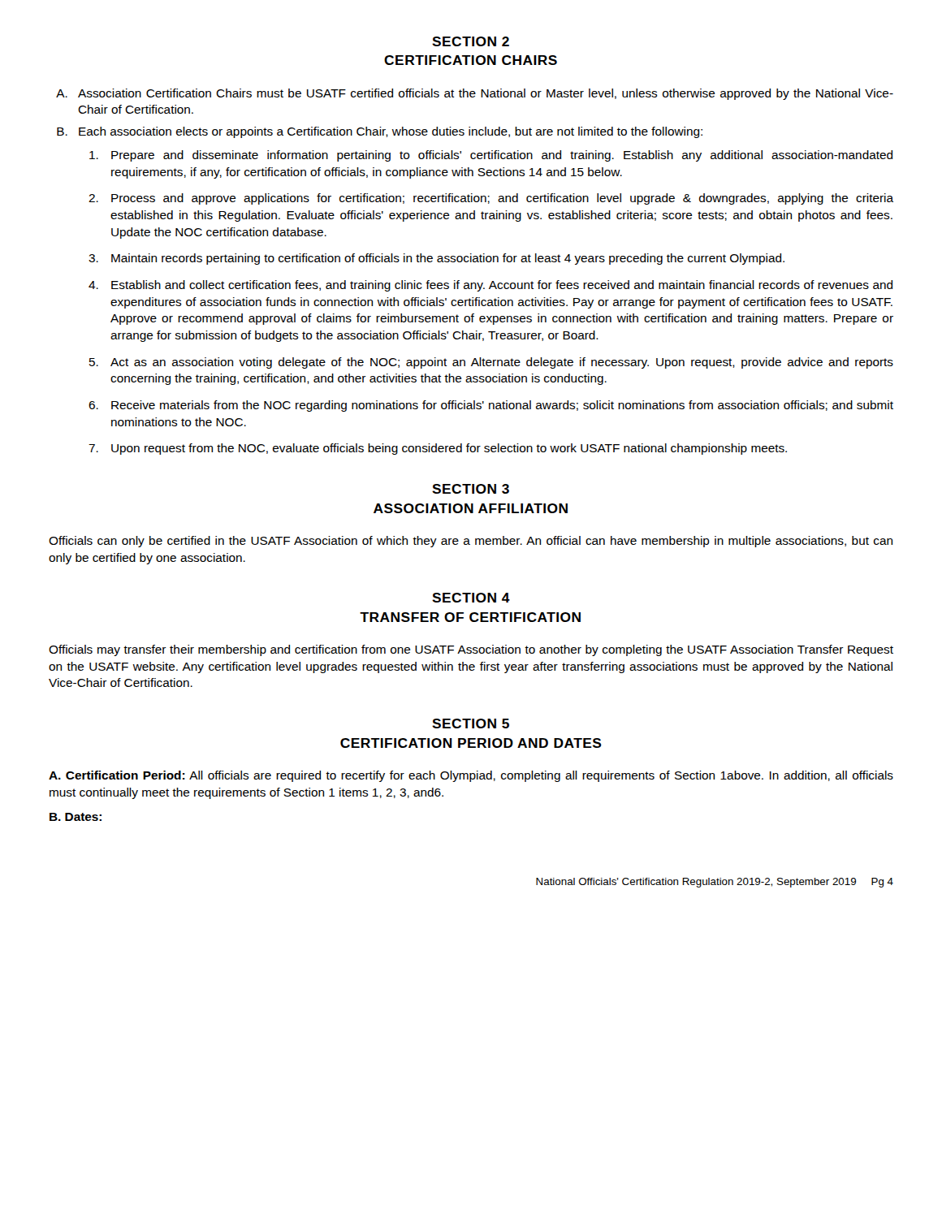SECTION 2
CERTIFICATION CHAIRS
Association Certification Chairs must be USATF certified officials at the National or Master level, unless otherwise approved by the National Vice-Chair of Certification.
Each association elects or appoints a Certification Chair, whose duties include, but are not limited to the following:
Prepare and disseminate information pertaining to officials' certification and training. Establish any additional association-mandated requirements, if any, for certification of officials, in compliance with Sections 14 and 15 below.
Process and approve applications for certification; recertification; and certification level upgrade & downgrades, applying the criteria established in this Regulation. Evaluate officials' experience and training vs. established criteria; score tests; and obtain photos and fees. Update the NOC certification database.
Maintain records pertaining to certification of officials in the association for at least 4 years preceding the current Olympiad.
Establish and collect certification fees, and training clinic fees if any. Account for fees received and maintain financial records of revenues and expenditures of association funds in connection with officials' certification activities. Pay or arrange for payment of certification fees to USATF. Approve or recommend approval of claims for reimbursement of expenses in connection with certification and training matters. Prepare or arrange for submission of budgets to the association Officials' Chair, Treasurer, or Board.
Act as an association voting delegate of the NOC; appoint an Alternate delegate if necessary. Upon request, provide advice and reports concerning the training, certification, and other activities that the association is conducting.
Receive materials from the NOC regarding nominations for officials' national awards; solicit nominations from association officials; and submit nominations to the NOC.
Upon request from the NOC, evaluate officials being considered for selection to work USATF national championship meets.
SECTION 3
ASSOCIATION AFFILIATION
Officials can only be certified in the USATF Association of which they are a member. An official can have membership in multiple associations, but can only be certified by one association.
SECTION 4
TRANSFER OF CERTIFICATION
Officials may transfer their membership and certification from one USATF Association to another by completing the USATF Association Transfer Request on the USATF website. Any certification level upgrades requested within the first year after transferring associations must be approved by the National Vice-Chair of Certification.
SECTION 5
CERTIFICATION PERIOD AND DATES
A. Certification Period: All officials are required to recertify for each Olympiad, completing all requirements of Section 1above. In addition, all officials must continually meet the requirements of Section 1 items 1, 2, 3, and6.
B. Dates:
National Officials' Certification Regulation 2019-2, September 2019Pg 4